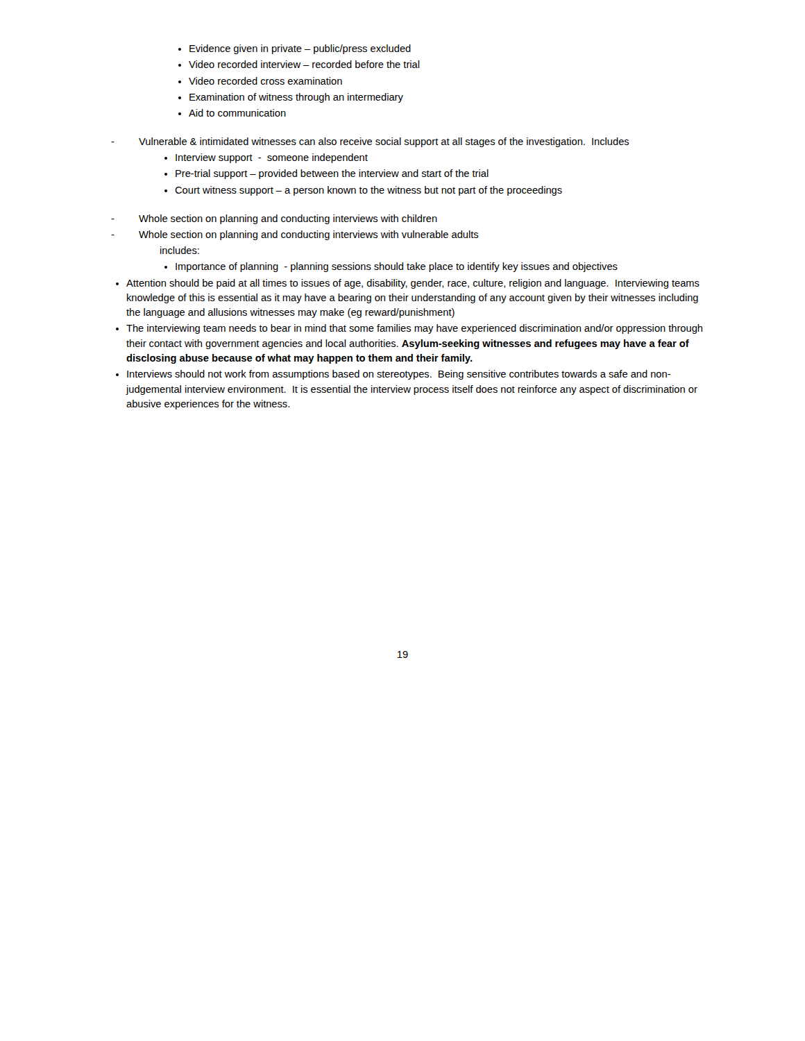Evidence given in private – public/press excluded
Video recorded interview – recorded before the trial
Video recorded cross examination
Examination of witness through an intermediary
Aid to communication
- Vulnerable & intimidated witnesses can also receive social support at all stages of the investigation. Includes
Interview support - someone independent
Pre-trial support – provided between the interview and start of the trial
Court witness support – a person known to the witness but not part of the proceedings
- Whole section on planning and conducting interviews with children
- Whole section on planning and conducting interviews with vulnerable adults
includes:
Importance of planning - planning sessions should take place to identify key issues and objectives
Attention should be paid at all times to issues of age, disability, gender, race, culture, religion and language. Interviewing teams knowledge of this is essential as it may have a bearing on their understanding of any account given by their witnesses including the language and allusions witnesses may make (eg reward/punishment)
The interviewing team needs to bear in mind that some families may have experienced discrimination and/or oppression through their contact with government agencies and local authorities. Asylum-seeking witnesses and refugees may have a fear of disclosing abuse because of what may happen to them and their family.
Interviews should not work from assumptions based on stereotypes. Being sensitive contributes towards a safe and non-judgemental interview environment. It is essential the interview process itself does not reinforce any aspect of discrimination or abusive experiences for the witness.
19